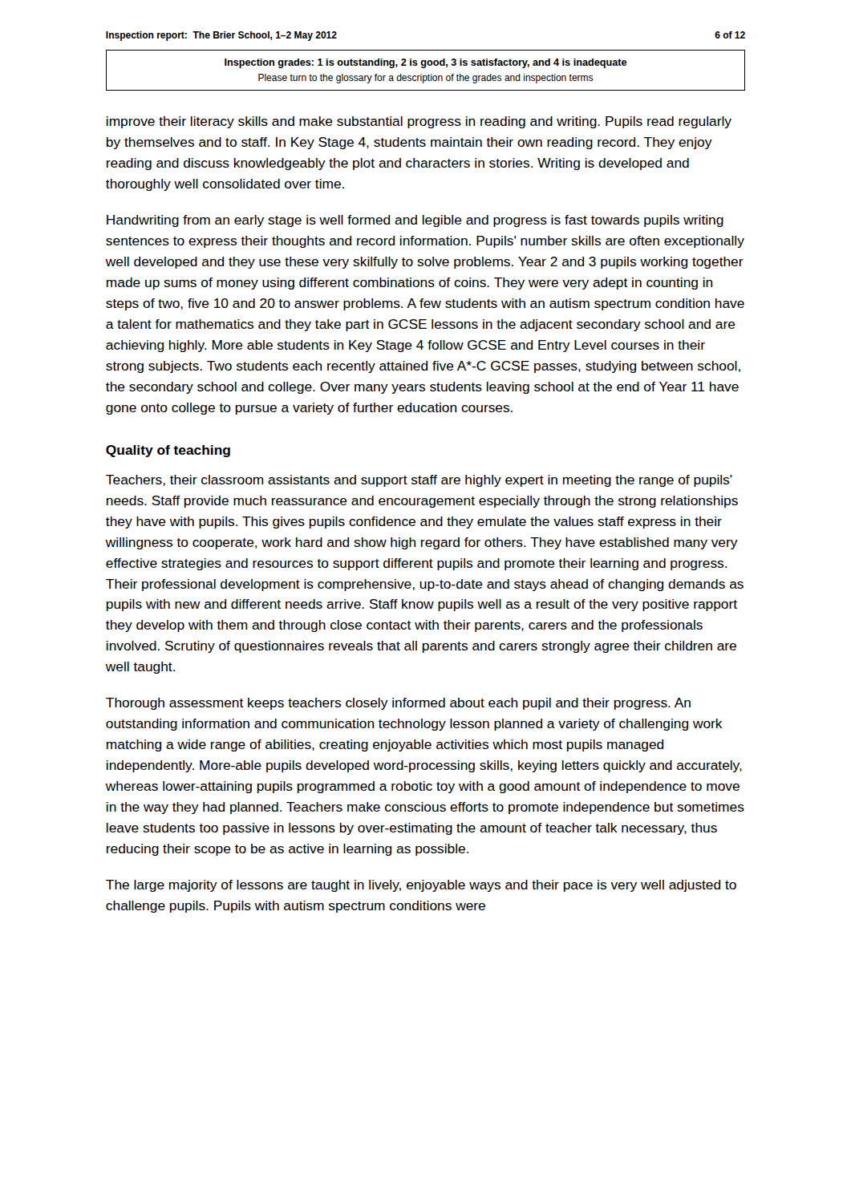Inspection report: The Brier School, 1–2 May 2012 6 of 12
Inspection grades: 1 is outstanding, 2 is good, 3 is satisfactory, and 4 is inadequate
Please turn to the glossary for a description of the grades and inspection terms
improve their literacy skills and make substantial progress in reading and writing. Pupils read regularly by themselves and to staff. In Key Stage 4, students maintain their own reading record. They enjoy reading and discuss knowledgeably the plot and characters in stories. Writing is developed and thoroughly well consolidated over time.
Handwriting from an early stage is well formed and legible and progress is fast towards pupils writing sentences to express their thoughts and record information. Pupils' number skills are often exceptionally well developed and they use these very skilfully to solve problems. Year 2 and 3 pupils working together made up sums of money using different combinations of coins. They were very adept in counting in steps of two, five 10 and 20 to answer problems. A few students with an autism spectrum condition have a talent for mathematics and they take part in GCSE lessons in the adjacent secondary school and are achieving highly. More able students in Key Stage 4 follow GCSE and Entry Level courses in their strong subjects. Two students each recently attained five A*-C GCSE passes, studying between school, the secondary school and college. Over many years students leaving school at the end of Year 11 have gone onto college to pursue a variety of further education courses.
Quality of teaching
Teachers, their classroom assistants and support staff are highly expert in meeting the range of pupils' needs. Staff provide much reassurance and encouragement especially through the strong relationships they have with pupils. This gives pupils confidence and they emulate the values staff express in their willingness to cooperate, work hard and show high regard for others. They have established many very effective strategies and resources to support different pupils and promote their learning and progress. Their professional development is comprehensive, up-to-date and stays ahead of changing demands as pupils with new and different needs arrive. Staff know pupils well as a result of the very positive rapport they develop with them and through close contact with their parents, carers and the professionals involved. Scrutiny of questionnaires reveals that all parents and carers strongly agree their children are well taught.
Thorough assessment keeps teachers closely informed about each pupil and their progress. An outstanding information and communication technology lesson planned a variety of challenging work matching a wide range of abilities, creating enjoyable activities which most pupils managed independently. More-able pupils developed word-processing skills, keying letters quickly and accurately, whereas lower-attaining pupils programmed a robotic toy with a good amount of independence to move in the way they had planned. Teachers make conscious efforts to promote independence but sometimes leave students too passive in lessons by over-estimating the amount of teacher talk necessary, thus reducing their scope to be as active in learning as possible.
The large majority of lessons are taught in lively, enjoyable ways and their pace is very well adjusted to challenge pupils. Pupils with autism spectrum conditions were